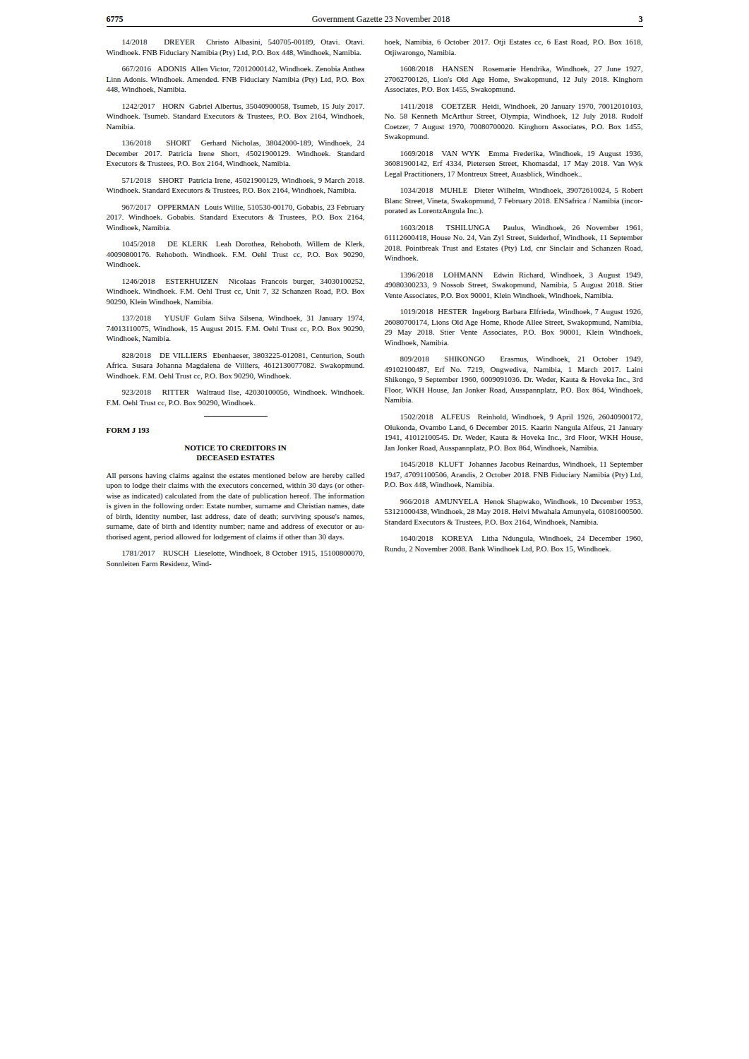6775
Government Gazette 23 November 2018
3
14/2018 DREYER Christo Albasini, 540705-00189, Otavi. Otavi. Windhoek. FNB Fiduciary Namibia (Pty) Ltd, P.O. Box 448, Windhoek, Namibia.
667/2016 ADONIS Allen Victor, 72012000142, Windhoek. Zenobia Anthea Linn Adonis. Windhoek. Amended. FNB Fiduciary Namibia (Pty) Ltd, P.O. Box 448, Windhoek, Namibia.
1242/2017 HORN Gabriel Albertus, 35040900058, Tsumeb, 15 July 2017. Windhoek. Tsumeb. Standard Executors & Trustees, P.O. Box 2164, Windhoek, Namibia.
136/2018 SHORT Gerhard Nicholas, 38042000-189, Windhoek, 24 December 2017. Patricia Irene Short, 45021900129. Windhoek. Standard Executors & Trustees, P.O. Box 2164, Windhoek, Namibia.
571/2018 SHORT Patricia Irene, 45021900129, Windhoek, 9 March 2018. Windhoek. Standard Executors & Trustees, P.O. Box 2164, Windhoek, Namibia.
967/2017 OPPERMAN Louis Willie, 510530-00170, Gobabis, 23 February 2017. Windhoek. Gobabis. Standard Executors & Trustees, P.O. Box 2164, Windhoek, Namibia.
1045/2018 DE KLERK Leah Dorothea, Rehoboth. Willem de Klerk, 40090800176. Rehoboth. Windhoek. F.M. Oehl Trust cc, P.O. Box 90290, Windhoek.
1246/2018 ESTERHUIZEN Nicolaas Francois burger, 34030100252, Windhoek. Windhoek. F.M. Oehl Trust cc, Unit 7, 32 Schanzen Road, P.O. Box 90290, Klein Windhoek, Namibia.
137/2018 YUSUF Gulam Silva Silsena, Windhoek, 31 January 1974, 74013110075, Windhoek, 15 August 2015. F.M. Oehl Trust cc, P.O. Box 90290, Windhoek, Namibia.
828/2018 DE VILLIERS Ebenhaeser, 3803225-012081, Centurion, South Africa. Susara Johanna Magdalena de Villiers, 4612130077082. Swakopmund. Windhoek. F.M. Oehl Trust cc, P.O. Box 90290, Windhoek.
923/2018 RITTER Waltraud Ilse, 42030100056, Windhoek. Windhoek. F.M. Oehl Trust cc, P.O. Box 90290, Windhoek.
FORM J 193
NOTICE TO CREDITORS IN
DECEASED ESTATES
All persons having claims against the estates mentioned below are hereby called upon to lodge their claims with the executors concerned, within 30 days (or otherwise as indicated) calculated from the date of publication hereof. The information is given in the following order: Estate number, surname and Christian names, date of birth, identity number, last address, date of death; surviving spouse's names, surname, date of birth and identity number; name and address of executor or authorised agent, period allowed for lodgement of claims if other than 30 days.
1781/2017 RUSCH Lieselotte, Windhoek, 8 October 1915, 15100800070, Sonnleiten Farm Residenz, Wind-
hoek, Namibia, 6 October 2017. Otji Estates cc, 6 East Road, P.O. Box 1618, Otjiwarongo, Namibia.
1608/2018 HANSEN Rosemarie Hendrika, Windhoek, 27 June 1927, 27062700126, Lion's Old Age Home, Swakopmund, 12 July 2018. Kinghorn Associates, P.O. Box 1455, Swakopmund.
1411/2018 COETZER Heidi, Windhoek, 20 January 1970, 70012010103, No. 58 Kenneth McArthur Street, Olympia, Windhoek, 12 July 2018. Rudolf Coetzer, 7 August 1970, 70080700020. Kinghorn Associates, P.O. Box 1455, Swakopmund.
1669/2018 VAN WYK Emma Frederika, Windhoek, 19 August 1936, 36081900142, Erf 4334, Pietersen Street, Khomasdal, 17 May 2018. Van Wyk Legal Practitioners, 17 Montreux Street, Auasblick, Windhoek..
1034/2018 MUHLE Dieter Wilhelm, Windhoek, 39072610024, 5 Robert Blanc Street, Vineta, Swakopmund, 7 February 2018. ENSafrica / Namibia (incorporated as LorentzAngula Inc.).
1603/2018 TSHILUNGA Paulus, Windhoek, 26 November 1961, 61112600418, House No. 24, Van Zyl Street, Suiderhof, Windhoek, 11 September 2018. Pointbreak Trust and Estates (Pty) Ltd, cnr Sinclair and Schanzen Road, Windhoek.
1396/2018 LOHMANN Edwin Richard, Windhoek, 3 August 1949, 49080300233, 9 Nossob Street, Swakopmund, Namibia, 5 August 2018. Stier Vente Associates, P.O. Box 90001, Klein Windhoek, Windhoek, Namibia.
1019/2018 HESTER Ingeborg Barbara Elfrieda, Windhoek, 7 August 1926, 26080700174, Lions Old Age Home, Rhode Allee Street, Swakopmund, Namibia, 29 May 2018. Stier Vente Associates, P.O. Box 90001, Klein Windhoek, Windhoek, Namibia.
809/2018 SHIKONGO Erasmus, Windhoek, 21 October 1949, 49102100487, Erf No. 7219, Ongwediva, Namibia, 1 March 2017. Laini Shikongo, 9 September 1960, 6009091036. Dr. Weder, Kauta & Hoveka Inc., 3rd Floor, WKH House, Jan Jonker Road, Ausspannplatz, P.O. Box 864, Windhoek, Namibia.
1502/2018 ALFEUS Reinhold, Windhoek, 9 April 1926, 26040900172, Olukonda, Ovambo Land, 6 December 2015. Kaarin Nangula Alfeus, 21 January 1941, 41012100545. Dr. Weder, Kauta & Hoveka Inc., 3rd Floor, WKH House, Jan Jonker Road, Ausspannplatz, P.O. Box 864, Windhoek, Namibia.
1645/2018 KLUFT Johannes Jacobus Reinardus, Windhoek, 11 September 1947, 47091100506, Arandis, 2 October 2018. FNB Fiduciary Namibia (Pty) Ltd, P.O. Box 448, Windhoek, Namibia.
966/2018 AMUNYELA Henok Shapwako, Windhoek, 10 December 1953, 53121000438, Windhoek, 28 May 2018. Helvi Mwahala Amunyela, 61081600500. Standard Executors & Trustees, P.O. Box 2164, Windhoek, Namibia.
1640/2018 KOREYA Litha Ndungula, Windhoek, 24 December 1960, Rundu, 2 November 2008. Bank Windhoek Ltd, P.O. Box 15, Windhoek.